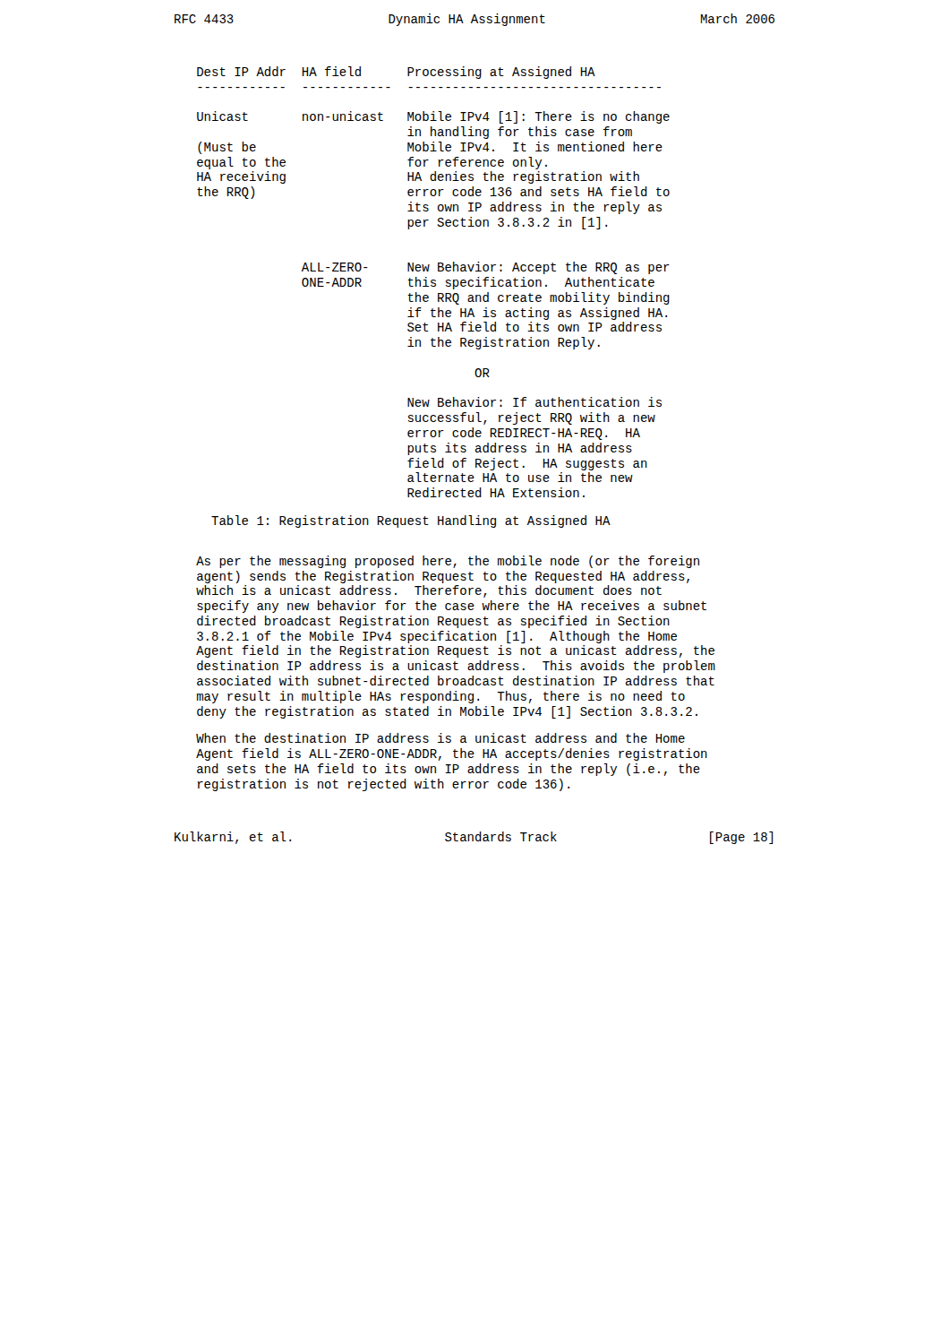RFC 4433 Dynamic HA Assignment March 2006
   Dest IP Addr  HA field      Processing at Assigned HA
   ------------  ------------  ----------------------------------

   Unicast       non-unicast   Mobile IPv4 [1]: There is no change
                               in handling for this case from
   (Must be                    Mobile IPv4.  It is mentioned here
   equal to the                for reference only.
   HA receiving                HA denies the registration with
   the RRQ)                    error code 136 and sets HA field to
                               its own IP address in the reply as
                               per Section 3.8.3.2 in [1].


                 ALL-ZERO-     New Behavior: Accept the RRQ as per
                 ONE-ADDR      this specification.  Authenticate
                               the RRQ and create mobility binding
                               if the HA is acting as Assigned HA.
                               Set HA field to its own IP address
                               in the Registration Reply.

                                        OR

                               New Behavior: If authentication is
                               successful, reject RRQ with a new
                               error code REDIRECT-HA-REQ.  HA
                               puts its address in HA address
                               field of Reject.  HA suggests an
                               alternate HA to use in the new
                               Redirected HA Extension.
     Table 1: Registration Request Handling at Assigned HA
As per the messaging proposed here, the mobile node (or the foreign agent) sends the Registration Request to the Requested HA address, which is a unicast address. Therefore, this document does not specify any new behavior for the case where the HA receives a subnet directed broadcast Registration Request as specified in Section 3.8.2.1 of the Mobile IPv4 specification [1]. Although the Home Agent field in the Registration Request is not a unicast address, the destination IP address is a unicast address. This avoids the problem associated with subnet-directed broadcast destination IP address that may result in multiple HAs responding. Thus, there is no need to deny the registration as stated in Mobile IPv4 [1] Section 3.8.3.2.
When the destination IP address is a unicast address and the Home Agent field is ALL-ZERO-ONE-ADDR, the HA accepts/denies registration and sets the HA field to its own IP address in the reply (i.e., the registration is not rejected with error code 136).
Kulkarni, et al. Standards Track [Page 18]